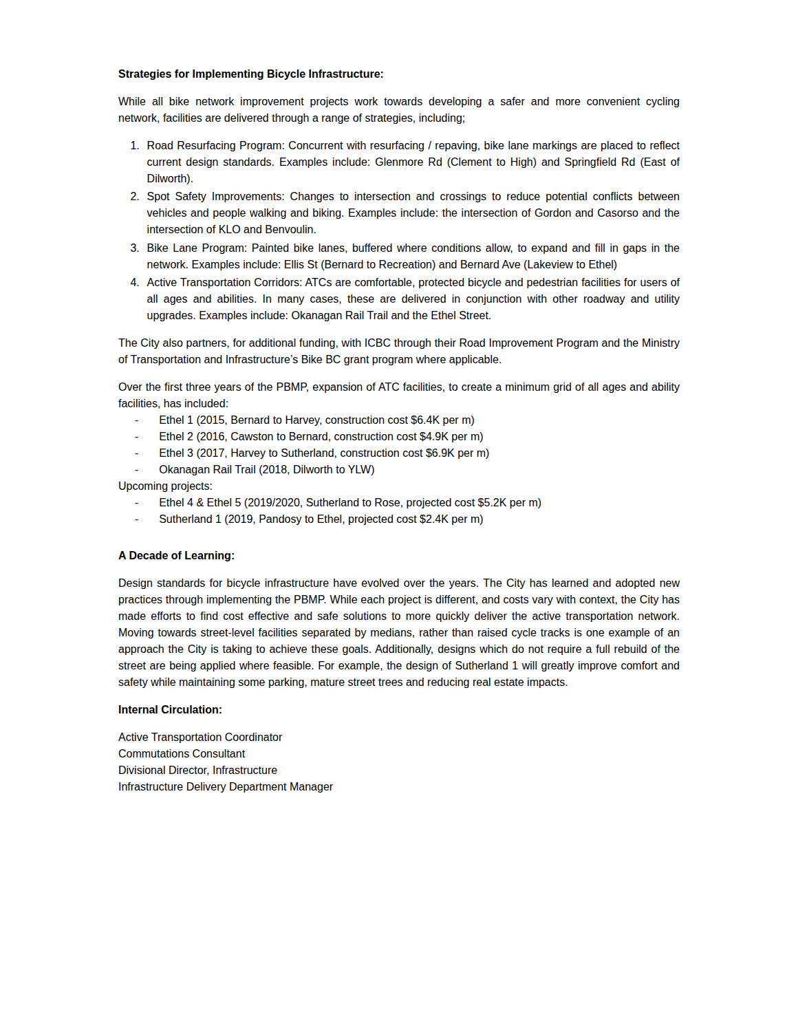Strategies for Implementing Bicycle Infrastructure:
While all bike network improvement projects work towards developing a safer and more convenient cycling network, facilities are delivered through a range of strategies, including;
Road Resurfacing Program: Concurrent with resurfacing / repaving, bike lane markings are placed to reflect current design standards. Examples include: Glenmore Rd (Clement to High) and Springfield Rd (East of Dilworth).
Spot Safety Improvements: Changes to intersection and crossings to reduce potential conflicts between vehicles and people walking and biking. Examples include: the intersection of Gordon and Casorso and the intersection of KLO and Benvoulin.
Bike Lane Program: Painted bike lanes, buffered where conditions allow, to expand and fill in gaps in the network. Examples include: Ellis St (Bernard to Recreation) and Bernard Ave (Lakeview to Ethel)
Active Transportation Corridors: ATCs are comfortable, protected bicycle and pedestrian facilities for users of all ages and abilities. In many cases, these are delivered in conjunction with other roadway and utility upgrades. Examples include: Okanagan Rail Trail and the Ethel Street.
The City also partners, for additional funding, with ICBC through their Road Improvement Program and the Ministry of Transportation and Infrastructure’s Bike BC grant program where applicable.
Over the first three years of the PBMP, expansion of ATC facilities, to create a minimum grid of all ages and ability facilities, has included:
Ethel 1 (2015, Bernard to Harvey, construction cost $6.4K per m)
Ethel 2 (2016, Cawston to Bernard, construction cost $4.9K per m)
Ethel 3 (2017, Harvey to Sutherland, construction cost $6.9K per m)
Okanagan Rail Trail (2018, Dilworth to YLW)
Upcoming projects:
Ethel 4 & Ethel 5 (2019/2020, Sutherland to Rose, projected cost $5.2K per m)
Sutherland 1 (2019, Pandosy to Ethel, projected cost $2.4K per m)
A Decade of Learning:
Design standards for bicycle infrastructure have evolved over the years. The City has learned and adopted new practices through implementing the PBMP. While each project is different, and costs vary with context, the City has made efforts to find cost effective and safe solutions to more quickly deliver the active transportation network. Moving towards street-level facilities separated by medians, rather than raised cycle tracks is one example of an approach the City is taking to achieve these goals. Additionally, designs which do not require a full rebuild of the street are being applied where feasible. For example, the design of Sutherland 1 will greatly improve comfort and safety while maintaining some parking, mature street trees and reducing real estate impacts.
Internal Circulation:
Active Transportation Coordinator
Commutations Consultant
Divisional Director, Infrastructure
Infrastructure Delivery Department Manager